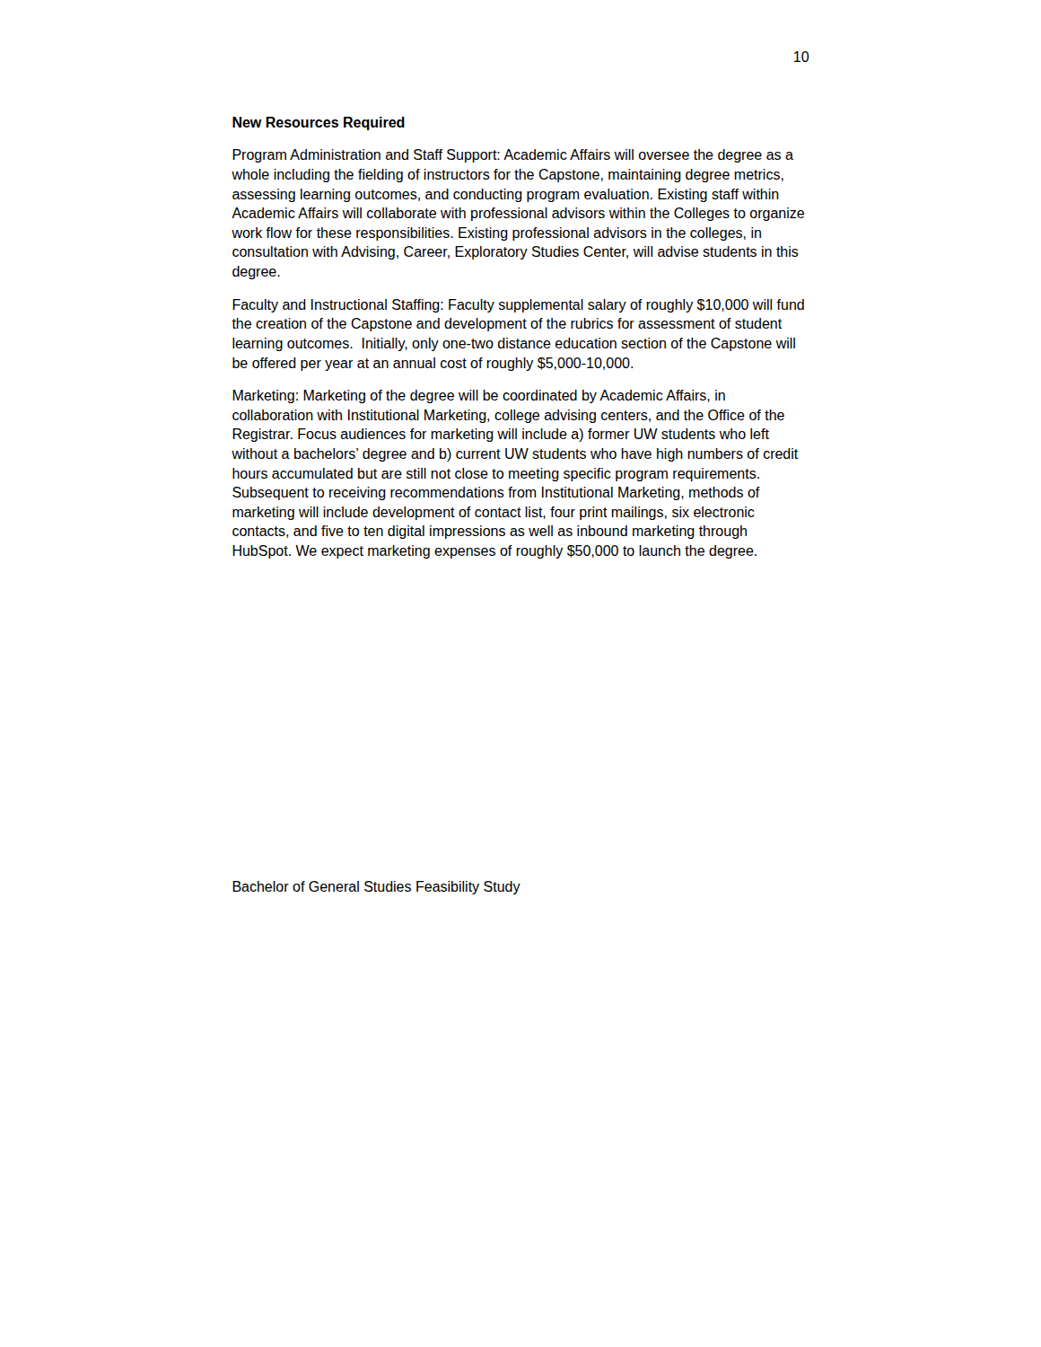10
New Resources Required
Program Administration and Staff Support: Academic Affairs will oversee the degree as a whole including the fielding of instructors for the Capstone, maintaining degree metrics, assessing learning outcomes, and conducting program evaluation. Existing staff within Academic Affairs will collaborate with professional advisors within the Colleges to organize work flow for these responsibilities. Existing professional advisors in the colleges, in consultation with Advising, Career, Exploratory Studies Center, will advise students in this degree.
Faculty and Instructional Staffing: Faculty supplemental salary of roughly $10,000 will fund the creation of the Capstone and development of the rubrics for assessment of student learning outcomes. Initially, only one-two distance education section of the Capstone will be offered per year at an annual cost of roughly $5,000-10,000.
Marketing: Marketing of the degree will be coordinated by Academic Affairs, in collaboration with Institutional Marketing, college advising centers, and the Office of the Registrar. Focus audiences for marketing will include a) former UW students who left without a bachelors’ degree and b) current UW students who have high numbers of credit hours accumulated but are still not close to meeting specific program requirements. Subsequent to receiving recommendations from Institutional Marketing, methods of marketing will include development of contact list, four print mailings, six electronic contacts, and five to ten digital impressions as well as inbound marketing through HubSpot. We expect marketing expenses of roughly $50,000 to launch the degree.
Bachelor of General Studies Feasibility Study